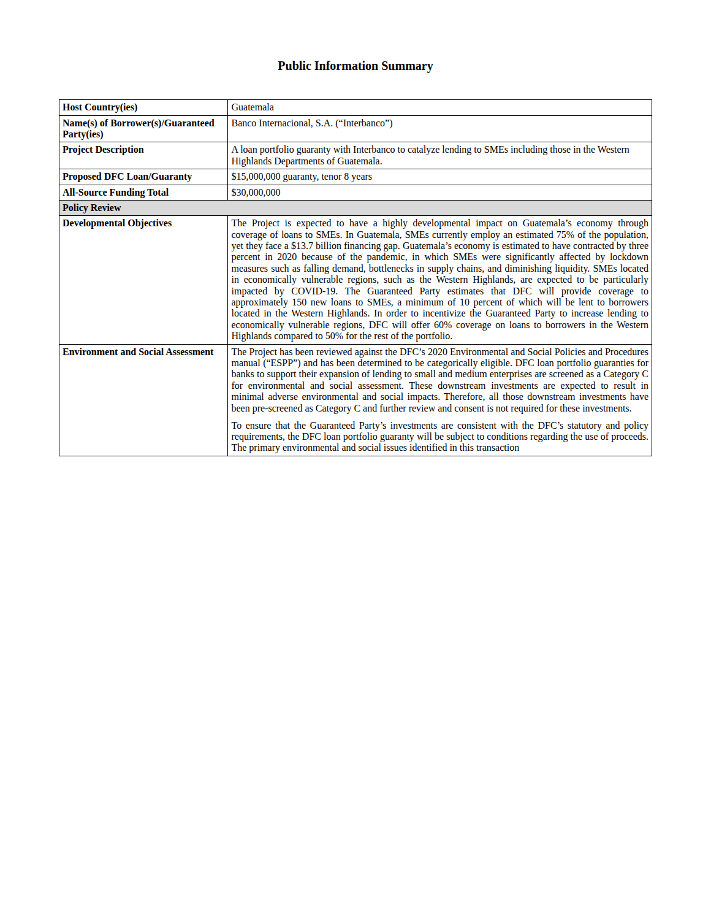Public Information Summary
| Host Country(ies) | Guatemala |
| Name(s) of Borrower(s)/Guaranteed Party(ies) | Banco Internacional, S.A. (“Interbanco”) |
| Project Description | A loan portfolio guaranty with Interbanco to catalyze lending to SMEs including those in the Western Highlands Departments of Guatemala. |
| Proposed DFC Loan/Guaranty | $15,000,000 guaranty, tenor 8 years |
| All-Source Funding Total | $30,000,000 |
| Policy Review |
| Developmental Objectives | The Project is expected to have a highly developmental impact on Guatemala’s economy through coverage of loans to SMEs. In Guatemala, SMEs currently employ an estimated 75% of the population, yet they face a $13.7 billion financing gap. Guatemala’s economy is estimated to have contracted by three percent in 2020 because of the pandemic, in which SMEs were significantly affected by lockdown measures such as falling demand, bottlenecks in supply chains, and diminishing liquidity. SMEs located in economically vulnerable regions, such as the Western Highlands, are expected to be particularly impacted by COVID-19. The Guaranteed Party estimates that DFC will provide coverage to approximately 150 new loans to SMEs, a minimum of 10 percent of which will be lent to borrowers located in the Western Highlands. In order to incentivize the Guaranteed Party to increase lending to economically vulnerable regions, DFC will offer 60% coverage on loans to borrowers in the Western Highlands compared to 50% for the rest of the portfolio. |
| Environment and Social Assessment | The Project has been reviewed against the DFC’s 2020 Environmental and Social Policies and Procedures manual (“ESPP”) and has been determined to be categorically eligible. DFC loan portfolio guaranties for banks to support their expansion of lending to small and medium enterprises are screened as a Category C for environmental and social assessment. These downstream investments are expected to result in minimal adverse environmental and social impacts. Therefore, all those downstream investments have been pre-screened as Category C and further review and consent is not required for these investments. To ensure that the Guaranteed Party’s investments are consistent with the DFC’s statutory and policy requirements, the DFC loan portfolio guaranty will be subject to conditions regarding the use of proceeds. The primary environmental and social issues identified in this transaction |